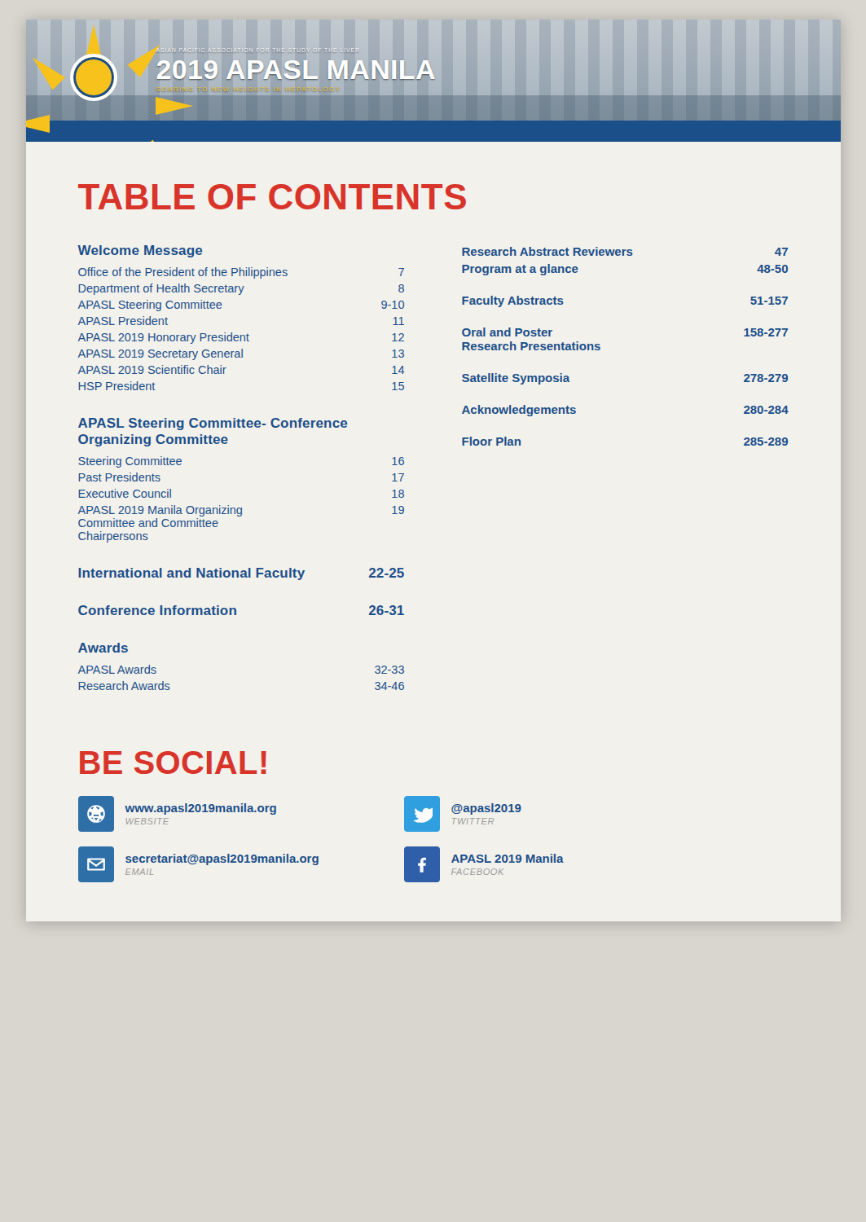ASIAN PACIFIC ASSOCIATION FOR THE STUDY OF THE LIVER
2019 APASL MANILA
Soaring to New Heights in Hepatology
TA BLE OF CONTENTS
Welcome Message
Office of the President of the Philippines
7
Department of Health Secretary
8
APASL Steering Committee
9-10
APASL President
11
APASL 2019 Honorary President
12
APASL 2019 Secretary General
13
APASL 2019 Scientific Chair
14
HSP President
15
APASL Steering Committee- Conference
Organizing Committee
Steering Committee
16
Past Presidents
17
Executive Council
18
APASL 2019 Manila Organizing
Committee and Committee
Chairpersons
19
International and National Faculty 22-25
Conference Information 26-31
Awards
APASL Awards
32-33
Research Awards
34-46
Research Abstract Reviewers
47
Program at a glance
48-50
Faculty Abstracts
51-157
Oral and Poster
Research Presentations
158-277
Satellite Symposia
278-279
Acknowledgements
280-284
Floor Plan
285-289
BE SOCIAL!
www.apasl2019manila.org
Website
@apasl2019
Twitter
secretariat@apasl2019manila.org
Email
APASL 2019 Manila
Facebook